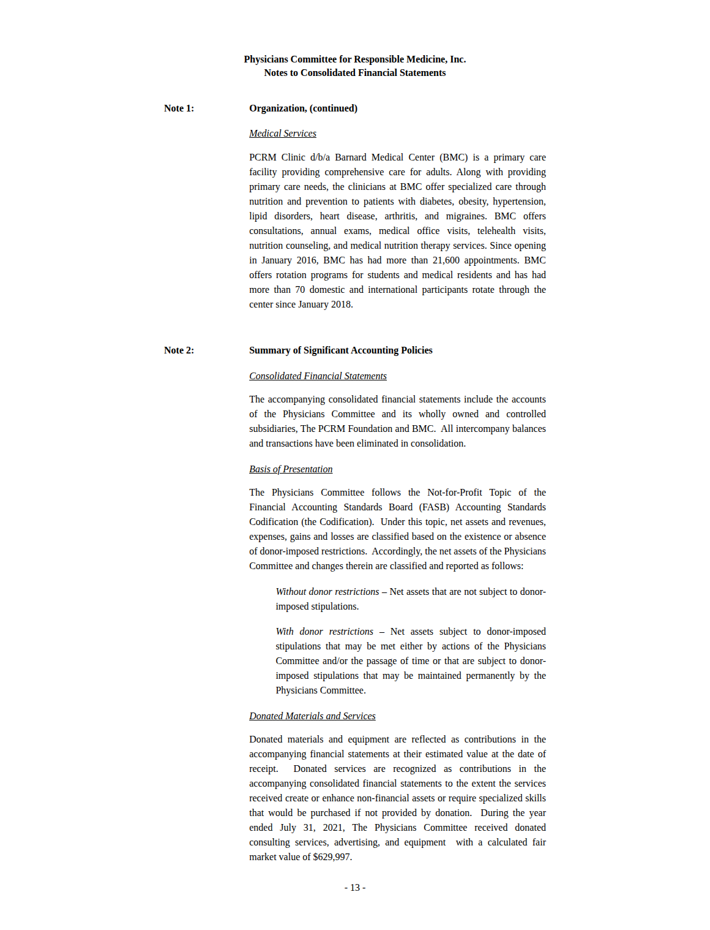Physicians Committee for Responsible Medicine, Inc.
Notes to Consolidated Financial Statements
Note 1:
Organization, (continued)
Medical Services
PCRM Clinic d/b/a Barnard Medical Center (BMC) is a primary care facility providing comprehensive care for adults. Along with providing primary care needs, the clinicians at BMC offer specialized care through nutrition and prevention to patients with diabetes, obesity, hypertension, lipid disorders, heart disease, arthritis, and migraines. BMC offers consultations, annual exams, medical office visits, telehealth visits, nutrition counseling, and medical nutrition therapy services. Since opening in January 2016, BMC has had more than 21,600 appointments. BMC offers rotation programs for students and medical residents and has had more than 70 domestic and international participants rotate through the center since January 2018.
Note 2:
Summary of Significant Accounting Policies
Consolidated Financial Statements
The accompanying consolidated financial statements include the accounts of the Physicians Committee and its wholly owned and controlled subsidiaries, The PCRM Foundation and BMC. All intercompany balances and transactions have been eliminated in consolidation.
Basis of Presentation
The Physicians Committee follows the Not-for-Profit Topic of the Financial Accounting Standards Board (FASB) Accounting Standards Codification (the Codification). Under this topic, net assets and revenues, expenses, gains and losses are classified based on the existence or absence of donor-imposed restrictions. Accordingly, the net assets of the Physicians Committee and changes therein are classified and reported as follows:
Without donor restrictions – Net assets that are not subject to donor-imposed stipulations.
With donor restrictions – Net assets subject to donor-imposed stipulations that may be met either by actions of the Physicians Committee and/or the passage of time or that are subject to donor-imposed stipulations that may be maintained permanently by the Physicians Committee.
Donated Materials and Services
Donated materials and equipment are reflected as contributions in the accompanying financial statements at their estimated value at the date of receipt. Donated services are recognized as contributions in the accompanying consolidated financial statements to the extent the services received create or enhance non-financial assets or require specialized skills that would be purchased if not provided by donation. During the year ended July 31, 2021, The Physicians Committee received donated consulting services, advertising, and equipment with a calculated fair market value of $629,997.
- 13 -